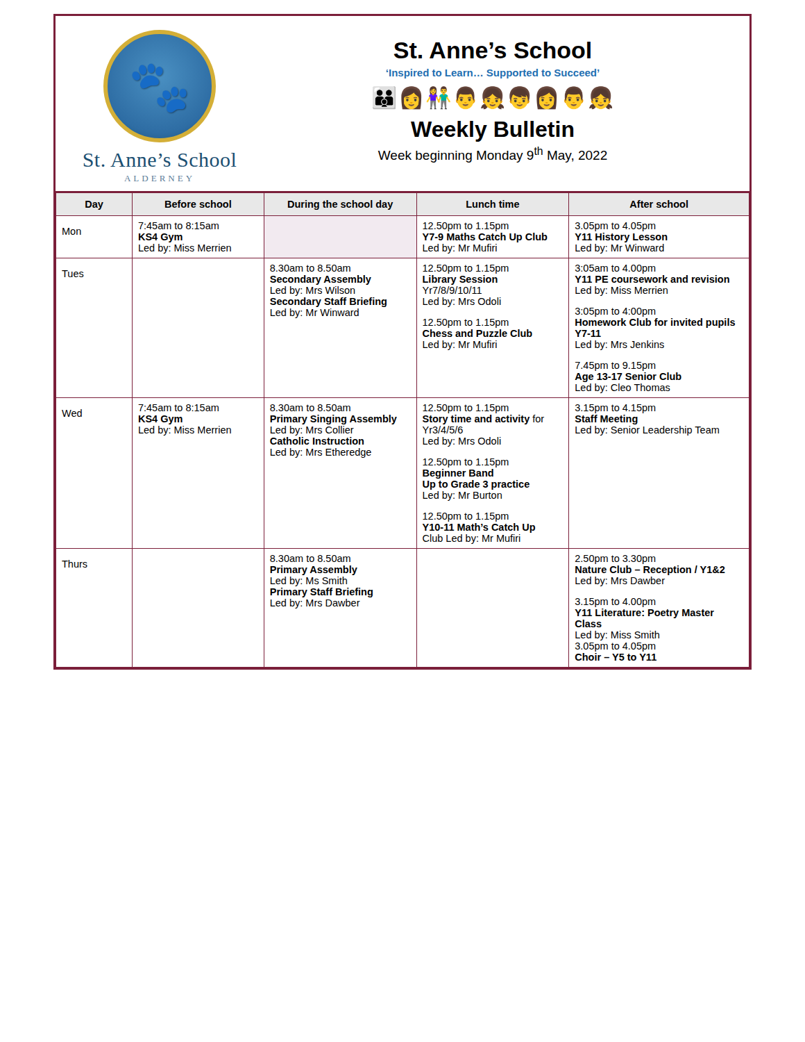🐾
St. Anne’s School
ALDERNEY
St. Anne’s School
‘Inspired to Learn… Supported to Succeed’
👪👩👫👨👧👦👩👨👧
Weekly Bulletin
Week beginning Monday 9th May, 2022
| Day | Before school | During the school day | Lunch time | After school |
| --- | --- | --- | --- | --- |
| Mon | 7:45am to 8:15am KS4 Gym Led by: Miss Merrien | | 12.50pm to 1.15pm Y7-9 Maths Catch Up Club Led by: Mr Mufiri | 3.05pm to 4.05pm Y11 History Lesson Led by: Mr Winward |
| Tues | | 8.30am to 8.50am Secondary Assembly Led by: Mrs Wilson Secondary Staff Briefing Led by: Mr Winward | 12.50pm to 1.15pm Library Session Yr7/8/9/10/11 Led by: Mrs Odoli 12.50pm to 1.15pm Chess and Puzzle Club Led by: Mr Mufiri | 3:05am to 4.00pm Y11 PE coursework and revision Led by: Miss Merrien 3:05pm to 4:00pm Homework Club for invited pupils Y7-11 Led by: Mrs Jenkins 7.45pm to 9.15pm Age 13-17 Senior Club Led by: Cleo Thomas |
| Wed | 7:45am to 8:15am KS4 Gym Led by: Miss Merrien | 8.30am to 8.50am Primary Singing Assembly Led by: Mrs Collier Catholic Instruction Led by: Mrs Etheredge | 12.50pm to 1.15pm Story time and activity for Yr3/4/5/6 Led by: Mrs Odoli 12.50pm to 1.15pm Beginner Band Up to Grade 3 practice Led by: Mr Burton 12.50pm to 1.15pm Y10-11 Math’s Catch Up Club Led by: Mr Mufiri | 3.15pm to 4.15pm Staff Meeting Led by: Senior Leadership Team |
| Thurs | | 8.30am to 8.50am Primary Assembly Led by: Ms Smith Primary Staff Briefing Led by: Mrs Dawber | | 2.50pm to 3.30pm Nature Club – Reception / Y1&2 Led by: Mrs Dawber 3.15pm to 4.00pm Y11 Literature: Poetry Master Class Led by: Miss Smith 3.05pm to 4.05pm Choir – Y5 to Y11 |